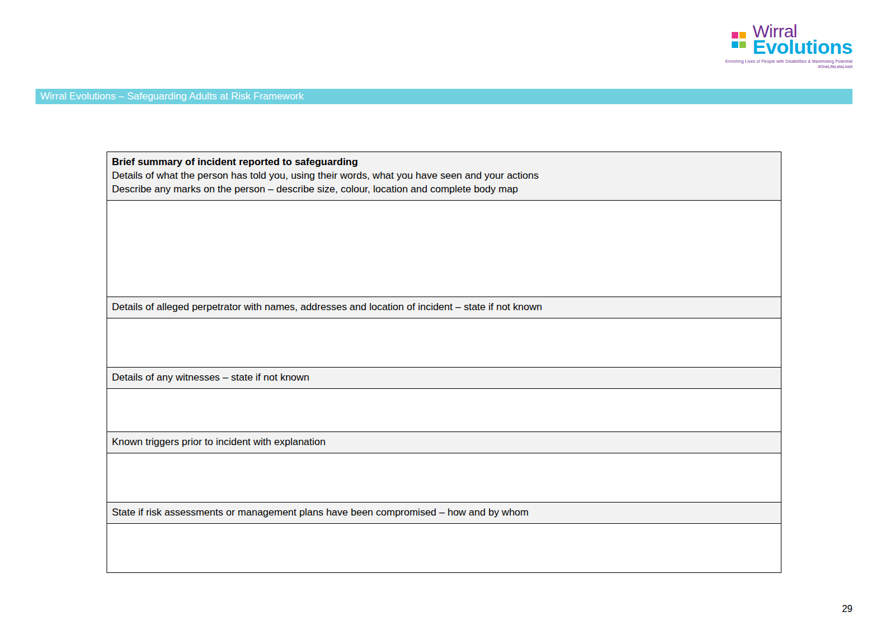Wirral Evolutions
Enriching Lives of People with Disabilities & Maximising Potential
#OneLifeLetsLiveIt
Wirral Evolutions – Safeguarding Adults at Risk Framework
| Brief summary of incident reported to safeguarding Details of what the person has told you, using their words, what you have seen and your actions Describe any marks on the person – describe size, colour, location and complete body map |
| Details of alleged perpetrator with names, addresses and location of incident – state if not known |
| Details of any witnesses – state if not known |
| Known triggers prior to incident with explanation |
| State if risk assessments or management plans have been compromised – how and by whom |
29